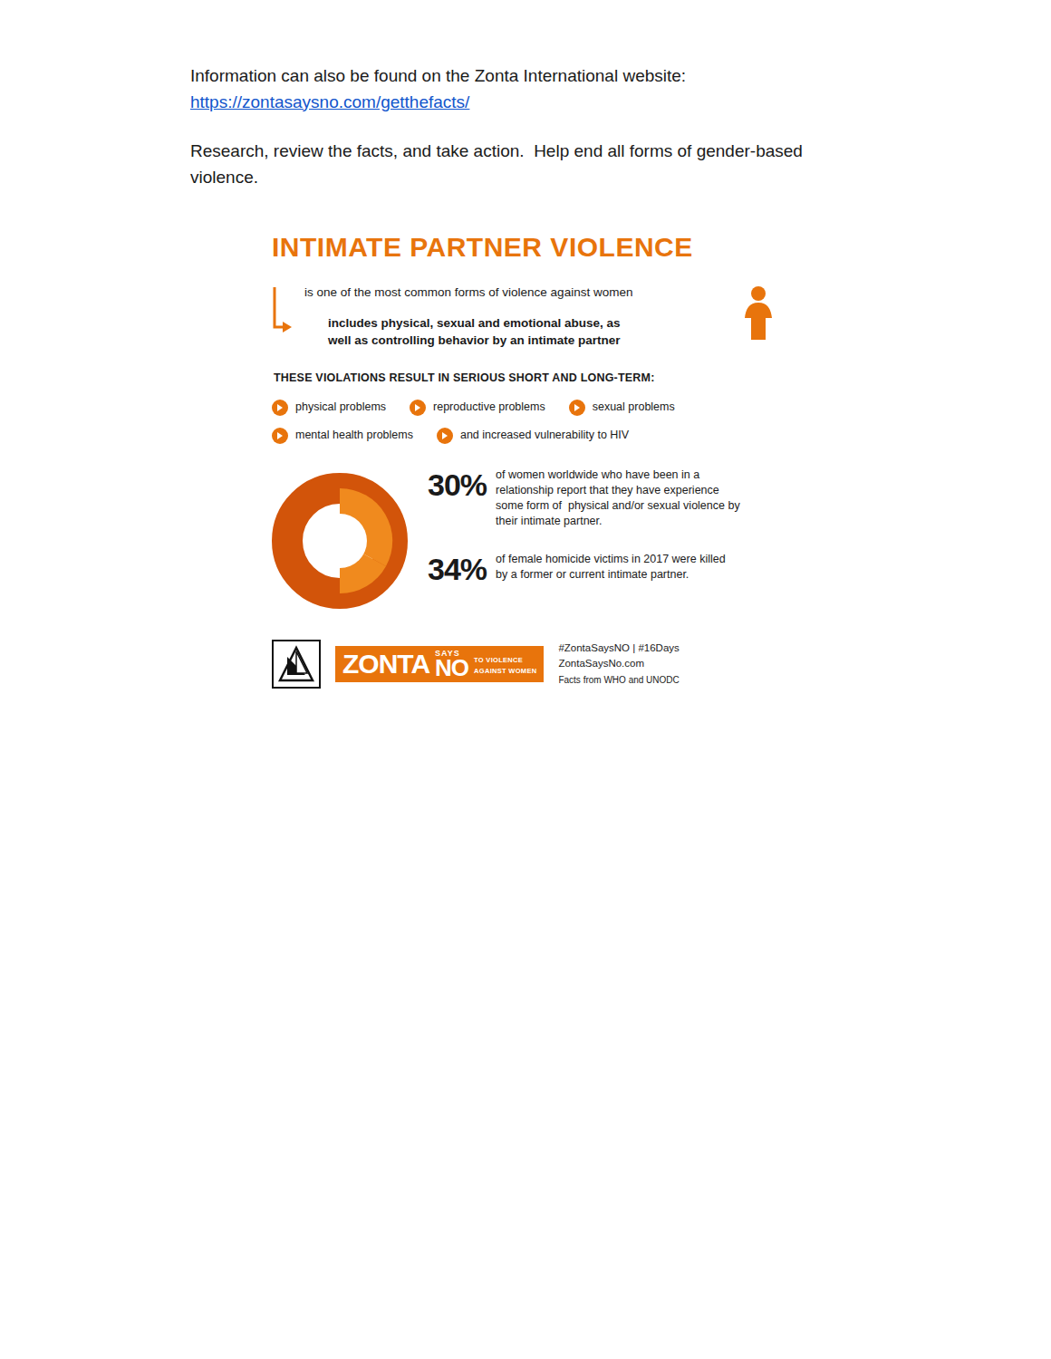Information can also be found on the Zonta International website:
https://zontasaysno.com/getthefacts/
Research, review the facts, and take action. Help end all forms of gender-based violence.
INTIMATE PARTNER VIOLENCE
is one of the most common forms of violence against women
includes physical, sexual and emotional abuse, as
well as controlling behavior by an intimate partner
THESE VIOLATIONS RESULT IN SERIOUS SHORT AND LONG-TERM:
physical problems
reproductive problems
sexual problems
mental health problems
and increased vulnerability to HIV
30%
of women worldwide who have been in a
relationship report that they have experience
some form of physical and/or sexual violence by
their intimate partner.
34%
of female homicide victims in 2017 were killed
by a former or current intimate partner.
ZONTA SAYS NO TO VIOLENCE
AGAINST WOMEN
#ZontaSaysNO | #16Days
ZontaSaysNo.com
Facts from WHO and UNODC